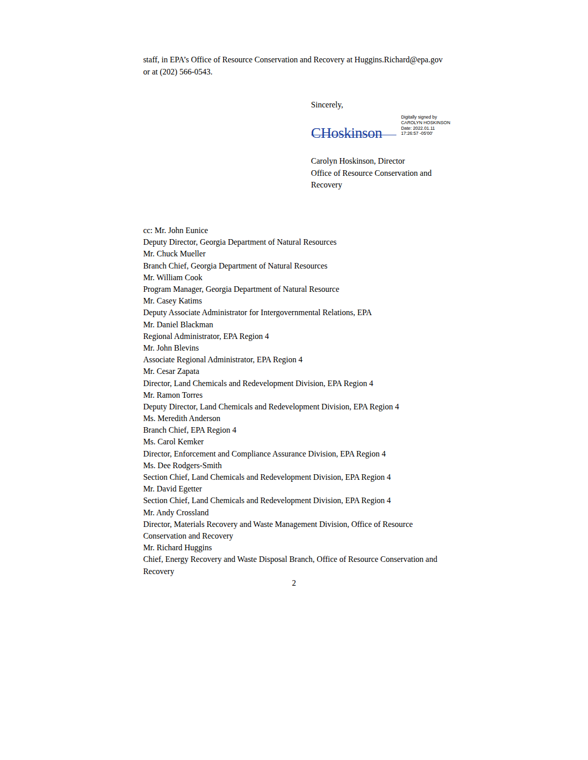staff, in EPA’s Office of Resource Conservation and Recovery at Huggins.Richard@epa.gov or at (202) 566-0543.
Sincerely,
CHoskinson Digitally signed by
CAROLYN HOSKINSON
Date: 2022.01.11
17:26:57 -05'00'
Carolyn Hoskinson, Director
Office of Resource Conservation and Recovery
cc: Mr. John Eunice
Deputy Director, Georgia Department of Natural Resources
Mr. Chuck Mueller
Branch Chief, Georgia Department of Natural Resources
Mr. William Cook
Program Manager, Georgia Department of Natural Resource
Mr. Casey Katims
Deputy Associate Administrator for Intergovernmental Relations, EPA
Mr. Daniel Blackman
Regional Administrator, EPA Region 4
Mr. John Blevins
Associate Regional Administrator, EPA Region 4
Mr. Cesar Zapata
Director, Land Chemicals and Redevelopment Division, EPA Region 4
Mr. Ramon Torres
Deputy Director, Land Chemicals and Redevelopment Division, EPA Region 4
Ms. Meredith Anderson
Branch Chief, EPA Region 4
Ms. Carol Kemker
Director, Enforcement and Compliance Assurance Division, EPA Region 4
Ms. Dee Rodgers-Smith
Section Chief, Land Chemicals and Redevelopment Division, EPA Region 4
Mr. David Egetter
Section Chief, Land Chemicals and Redevelopment Division, EPA Region 4
Mr. Andy Crossland
Director, Materials Recovery and Waste Management Division, Office of Resource Conservation and Recovery
Mr. Richard Huggins
Chief, Energy Recovery and Waste Disposal Branch, Office of Resource Conservation and Recovery
2